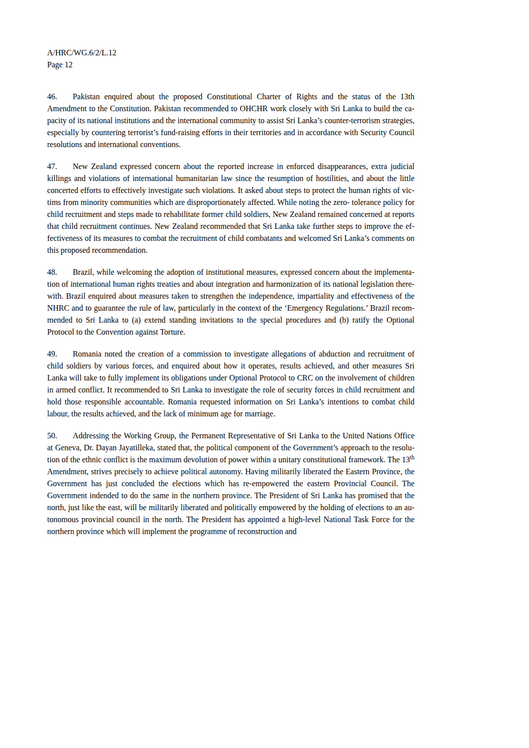A/HRC/WG.6/2/L.12
Page 12
46. Pakistan enquired about the proposed Constitutional Charter of Rights and the status of the 13th Amendment to the Constitution. Pakistan recommended to OHCHR work closely with Sri Lanka to build the capacity of its national institutions and the international community to assist Sri Lanka’s counter-terrorism strategies, especially by countering terrorist’s fund-raising efforts in their territories and in accordance with Security Council resolutions and international conventions.
47. New Zealand expressed concern about the reported increase in enforced disappearances, extra judicial killings and violations of international humanitarian law since the resumption of hostilities, and about the little concerted efforts to effectively investigate such violations. It asked about steps to protect the human rights of victims from minority communities which are disproportionately affected. While noting the zero- tolerance policy for child recruitment and steps made to rehabilitate former child soldiers, New Zealand remained concerned at reports that child recruitment continues. New Zealand recommended that Sri Lanka take further steps to improve the effectiveness of its measures to combat the recruitment of child combatants and welcomed Sri Lanka’s comments on this proposed recommendation.
48. Brazil, while welcoming the adoption of institutional measures, expressed concern about the implementation of international human rights treaties and about integration and harmonization of its national legislation therewith. Brazil enquired about measures taken to strengthen the independence, impartiality and effectiveness of the NHRC and to guarantee the rule of law, particularly in the context of the ‘Emergency Regulations.’ Brazil recommended to Sri Lanka to (a) extend standing invitations to the special procedures and (b) ratify the Optional Protocol to the Convention against Torture.
49. Romania noted the creation of a commission to investigate allegations of abduction and recruitment of child soldiers by various forces, and enquired about how it operates, results achieved, and other measures Sri Lanka will take to fully implement its obligations under Optional Protocol to CRC on the involvement of children in armed conflict. It recommended to Sri Lanka to investigate the role of security forces in child recruitment and hold those responsible accountable. Romania requested information on Sri Lanka’s intentions to combat child labour, the results achieved, and the lack of minimum age for marriage.
50. Addressing the Working Group, the Permanent Representative of Sri Lanka to the United Nations Office at Geneva, Dr. Dayan Jayatilleka, stated that, the political component of the Government’s approach to the resolution of the ethnic conflict is the maximum devolution of power within a unitary constitutional framework. The 13th Amendment, strives precisely to achieve political autonomy. Having militarily liberated the Eastern Province, the Government has just concluded the elections which has re-empowered the eastern Provincial Council. The Government indended to do the same in the northern province. The President of Sri Lanka has promised that the north, just like the east, will be militarily liberated and politically empowered by the holding of elections to an autonomous provincial council in the north. The President has appointed a high-level National Task Force for the northern province which will implement the programme of reconstruction and